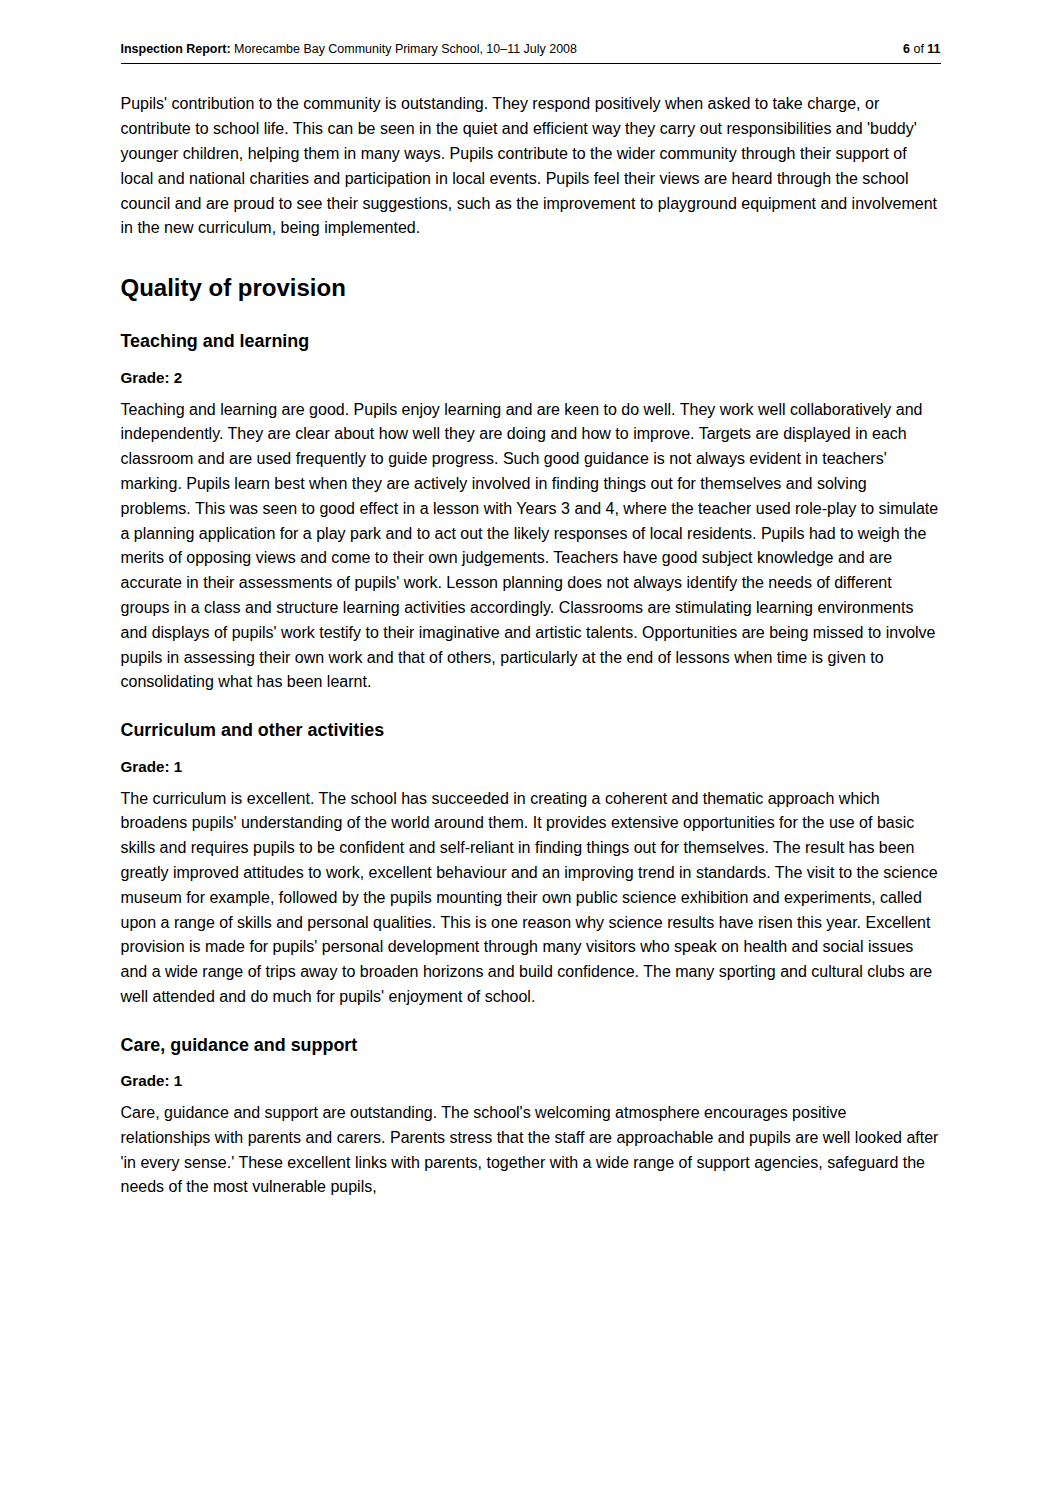Inspection Report: Morecambe Bay Community Primary School, 10–11 July 2008
6 of 11
Pupils' contribution to the community is outstanding. They respond positively when asked to take charge, or contribute to school life. This can be seen in the quiet and efficient way they carry out responsibilities and 'buddy' younger children, helping them in many ways. Pupils contribute to the wider community through their support of local and national charities and participation in local events. Pupils feel their views are heard through the school council and are proud to see their suggestions, such as the improvement to playground equipment and involvement in the new curriculum, being implemented.
Quality of provision
Teaching and learning
Grade: 2
Teaching and learning are good. Pupils enjoy learning and are keen to do well. They work well collaboratively and independently. They are clear about how well they are doing and how to improve. Targets are displayed in each classroom and are used frequently to guide progress. Such good guidance is not always evident in teachers' marking. Pupils learn best when they are actively involved in finding things out for themselves and solving problems. This was seen to good effect in a lesson with Years 3 and 4, where the teacher used role-play to simulate a planning application for a play park and to act out the likely responses of local residents. Pupils had to weigh the merits of opposing views and come to their own judgements. Teachers have good subject knowledge and are accurate in their assessments of pupils' work. Lesson planning does not always identify the needs of different groups in a class and structure learning activities accordingly. Classrooms are stimulating learning environments and displays of pupils' work testify to their imaginative and artistic talents. Opportunities are being missed to involve pupils in assessing their own work and that of others, particularly at the end of lessons when time is given to consolidating what has been learnt.
Curriculum and other activities
Grade: 1
The curriculum is excellent. The school has succeeded in creating a coherent and thematic approach which broadens pupils' understanding of the world around them. It provides extensive opportunities for the use of basic skills and requires pupils to be confident and self-reliant in finding things out for themselves. The result has been greatly improved attitudes to work, excellent behaviour and an improving trend in standards. The visit to the science museum for example, followed by the pupils mounting their own public science exhibition and experiments, called upon a range of skills and personal qualities. This is one reason why science results have risen this year. Excellent provision is made for pupils' personal development through many visitors who speak on health and social issues and a wide range of trips away to broaden horizons and build confidence. The many sporting and cultural clubs are well attended and do much for pupils' enjoyment of school.
Care, guidance and support
Grade: 1
Care, guidance and support are outstanding. The school's welcoming atmosphere encourages positive relationships with parents and carers. Parents stress that the staff are approachable and pupils are well looked after 'in every sense.' These excellent links with parents, together with a wide range of support agencies, safeguard the needs of the most vulnerable pupils,